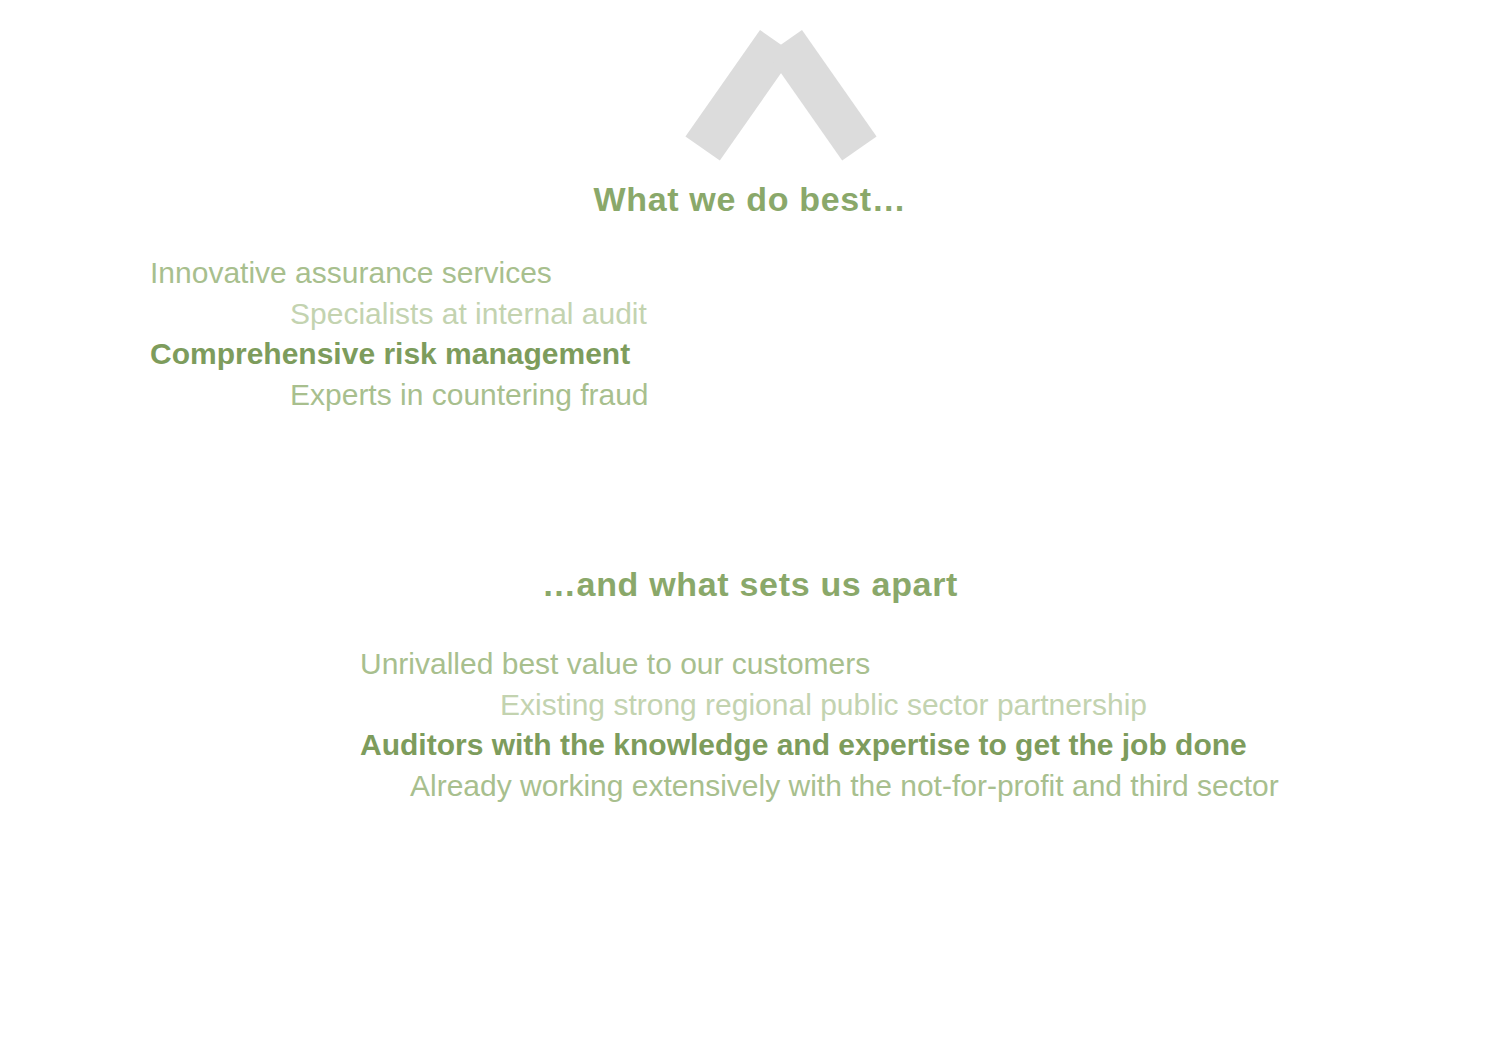What we do best…
Innovative assurance services
Specialists at internal audit
Comprehensive risk management
Experts in countering fraud
…and what sets us apart
Unrivalled best value to our customers
Existing strong regional public sector partnership
Auditors with the knowledge and expertise to get the job done
Already working extensively with the not-for-profit and third sector